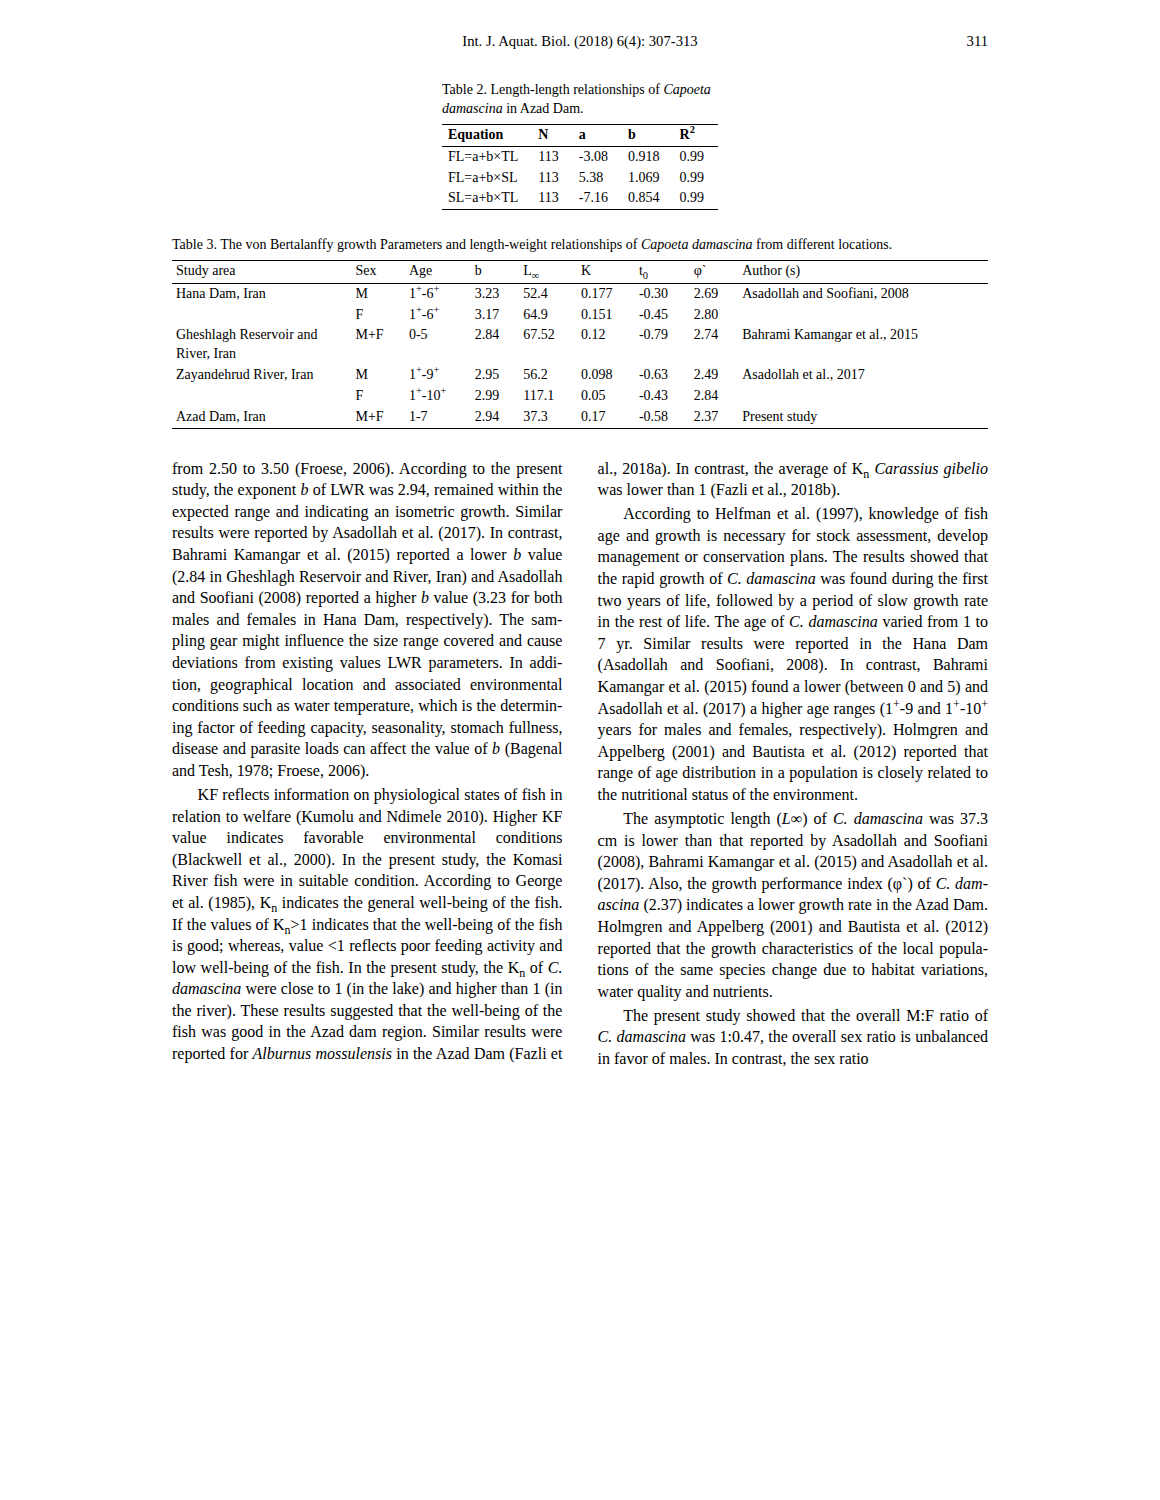Int. J. Aquat. Biol. (2018) 6(4): 307-313
311
Table 2. Length-length relationships of Capoeta damascina in Azad Dam.
| Equation | N | a | b | R 2 |
| --- | --- | --- | --- | --- |
| FL=a+b×TL | 113 | -3.08 | 0.918 | 0.99 |
| FL=a+b×SL | 113 | 5.38 | 1.069 | 0.99 |
| SL=a+b×TL | 113 | -7.16 | 0.854 | 0.99 |
Table 3. The von Bertalanffy growth Parameters and length-weight relationships of Capoeta damascina from different locations.
| Study area | Sex | Age | b | L ∞ | K | t 0 | φ` | Author (s) |
| --- | --- | --- | --- | --- | --- | --- | --- | --- |
| Hana Dam, Iran | M | 1 + -6 + | 3.23 | 52.4 | 0.177 | -0.30 | 2.69 | Asadollah and Soofiani, 2008 |
| | F | 1 + -6 + | 3.17 | 64.9 | 0.151 | -0.45 | 2.80 | |
| Gheshlagh Reservoir and River, Iran | M+F | 0-5 | 2.84 | 67.52 | 0.12 | -0.79 | 2.74 | Bahrami Kamangar et al., 2015 |
| Zayandehrud River, Iran | M | 1 + -9 + | 2.95 | 56.2 | 0.098 | -0.63 | 2.49 | Asadollah et al., 2017 |
| | F | 1 + -10 + | 2.99 | 117.1 | 0.05 | -0.43 | 2.84 | |
| Azad Dam, Iran | M+F | 1-7 | 2.94 | 37.3 | 0.17 | -0.58 | 2.37 | Present study |
from 2.50 to 3.50 (Froese, 2006). According to the present study, the exponent b of LWR was 2.94, remained within the expected range and indicating an isometric growth. Similar results were reported by Asadollah et al. (2017). In contrast, Bahrami Kamangar et al. (2015) reported a lower b value (2.84 in Gheshlagh Reservoir and River, Iran) and Asadollah and Soofiani (2008) reported a higher b value (3.23 for both males and females in Hana Dam, respectively). The sampling gear might influence the size range covered and cause deviations from existing values LWR parameters. In addition, geographical location and associated environmental conditions such as water temperature, which is the determining factor of feeding capacity, seasonality, stomach fullness, disease and parasite loads can affect the value of b (Bagenal and Tesh, 1978; Froese, 2006).
KF reflects information on physiological states of fish in relation to welfare (Kumolu and Ndimele 2010). Higher KF value indicates favorable environmental conditions (Blackwell et al., 2000). In the present study, the Komasi River fish were in suitable condition. According to George et al. (1985), Kn indicates the general well-being of the fish. If the values of Kn>1 indicates that the well-being of the fish is good; whereas, value <1 reflects poor feeding activity and low well-being of the fish. In the present study, the Kn of C. damascina were close to 1 (in the lake) and higher than 1 (in the river). These results suggested that the well-being of the fish was good in the Azad dam region. Similar results were reported for Alburnus mossulensis in the Azad Dam (Fazli et al., 2018a). In contrast, the average of Kn Carassius gibelio was lower than 1 (Fazli et al., 2018b).
According to Helfman et al. (1997), knowledge of fish age and growth is necessary for stock assessment, develop management or conservation plans. The results showed that the rapid growth of C. damascina was found during the first two years of life, followed by a period of slow growth rate in the rest of life. The age of C. damascina varied from 1 to 7 yr. Similar results were reported in the Hana Dam (Asadollah and Soofiani, 2008). In contrast, Bahrami Kamangar et al. (2015) found a lower (between 0 and 5) and Asadollah et al. (2017) a higher age ranges (1+-9 and 1+-10+ years for males and females, respectively). Holmgren and Appelberg (2001) and Bautista et al. (2012) reported that range of age distribution in a population is closely related to the nutritional status of the environment.
The asymptotic length (L∞) of C. damascina was 37.3 cm is lower than that reported by Asadollah and Soofiani (2008), Bahrami Kamangar et al. (2015) and Asadollah et al. (2017). Also, the growth performance index (φ`) of C. damascina (2.37) indicates a lower growth rate in the Azad Dam. Holmgren and Appelberg (2001) and Bautista et al. (2012) reported that the growth characteristics of the local populations of the same species change due to habitat variations, water quality and nutrients.
The present study showed that the overall M:F ratio of C. damascina was 1:0.47, the overall sex ratio is unbalanced in favor of males. In contrast, the sex ratio